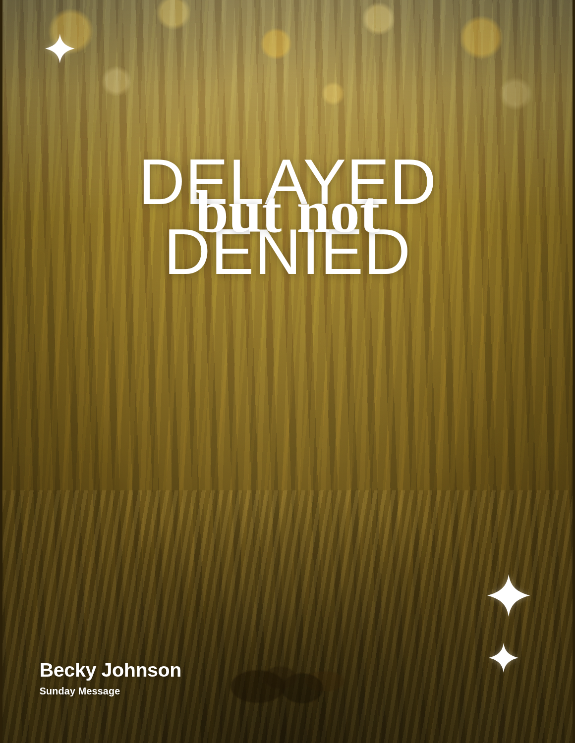Delayed but not Denied
Becky Johnson
Sunday Message